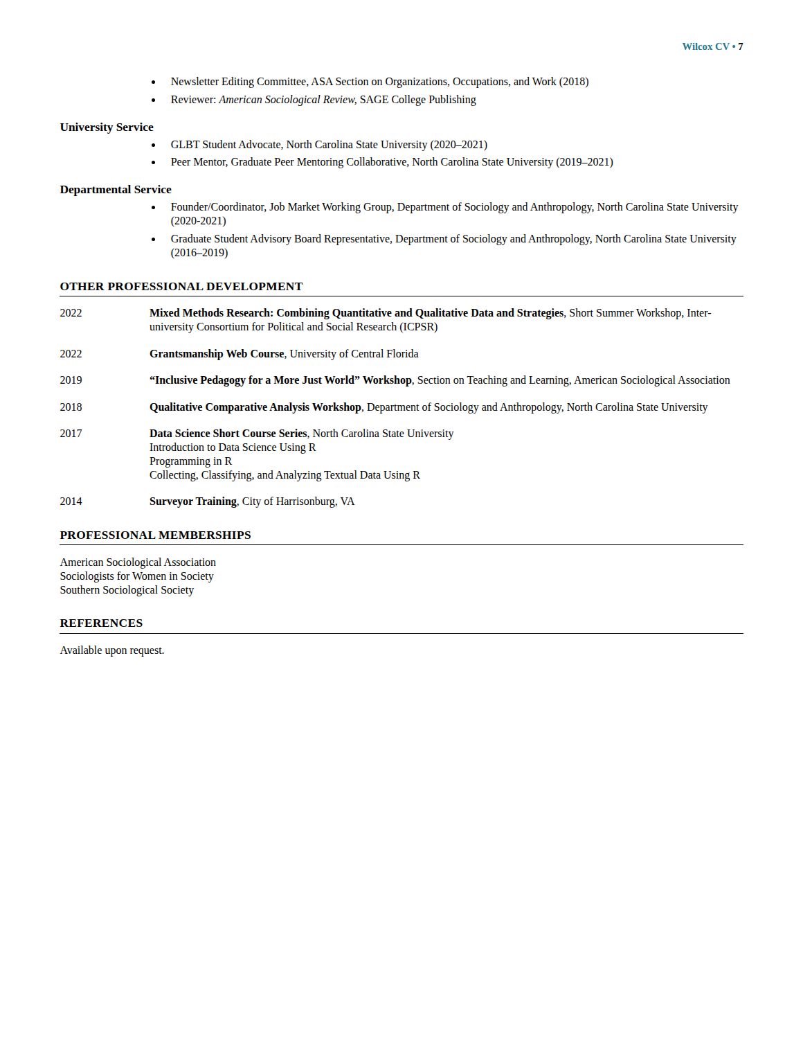Wilcox CV • 7
Newsletter Editing Committee, ASA Section on Organizations, Occupations, and Work (2018)
Reviewer: American Sociological Review, SAGE College Publishing
University Service
GLBT Student Advocate, North Carolina State University (2020–2021)
Peer Mentor, Graduate Peer Mentoring Collaborative, North Carolina State University (2019–2021)
Departmental Service
Founder/Coordinator, Job Market Working Group, Department of Sociology and Anthropology, North Carolina State University (2020-2021)
Graduate Student Advisory Board Representative, Department of Sociology and Anthropology, North Carolina State University (2016–2019)
OTHER PROFESSIONAL DEVELOPMENT
2022
Mixed Methods Research: Combining Quantitative and Qualitative Data and Strategies, Short Summer Workshop, Inter-university Consortium for Political and Social Research (ICPSR)
2022
Grantsmanship Web Course, University of Central Florida
2019
“Inclusive Pedagogy for a More Just World” Workshop, Section on Teaching and Learning, American Sociological Association
2018
Qualitative Comparative Analysis Workshop, Department of Sociology and Anthropology, North Carolina State University
2017
Data Science Short Course Series, North Carolina State University
Introduction to Data Science Using R
Programming in R
Collecting, Classifying, and Analyzing Textual Data Using R
2014
Surveyor Training, City of Harrisonburg, VA
PROFESSIONAL MEMBERSHIPS
American Sociological Association
Sociologists for Women in Society
Southern Sociological Society
REFERENCES
Available upon request.